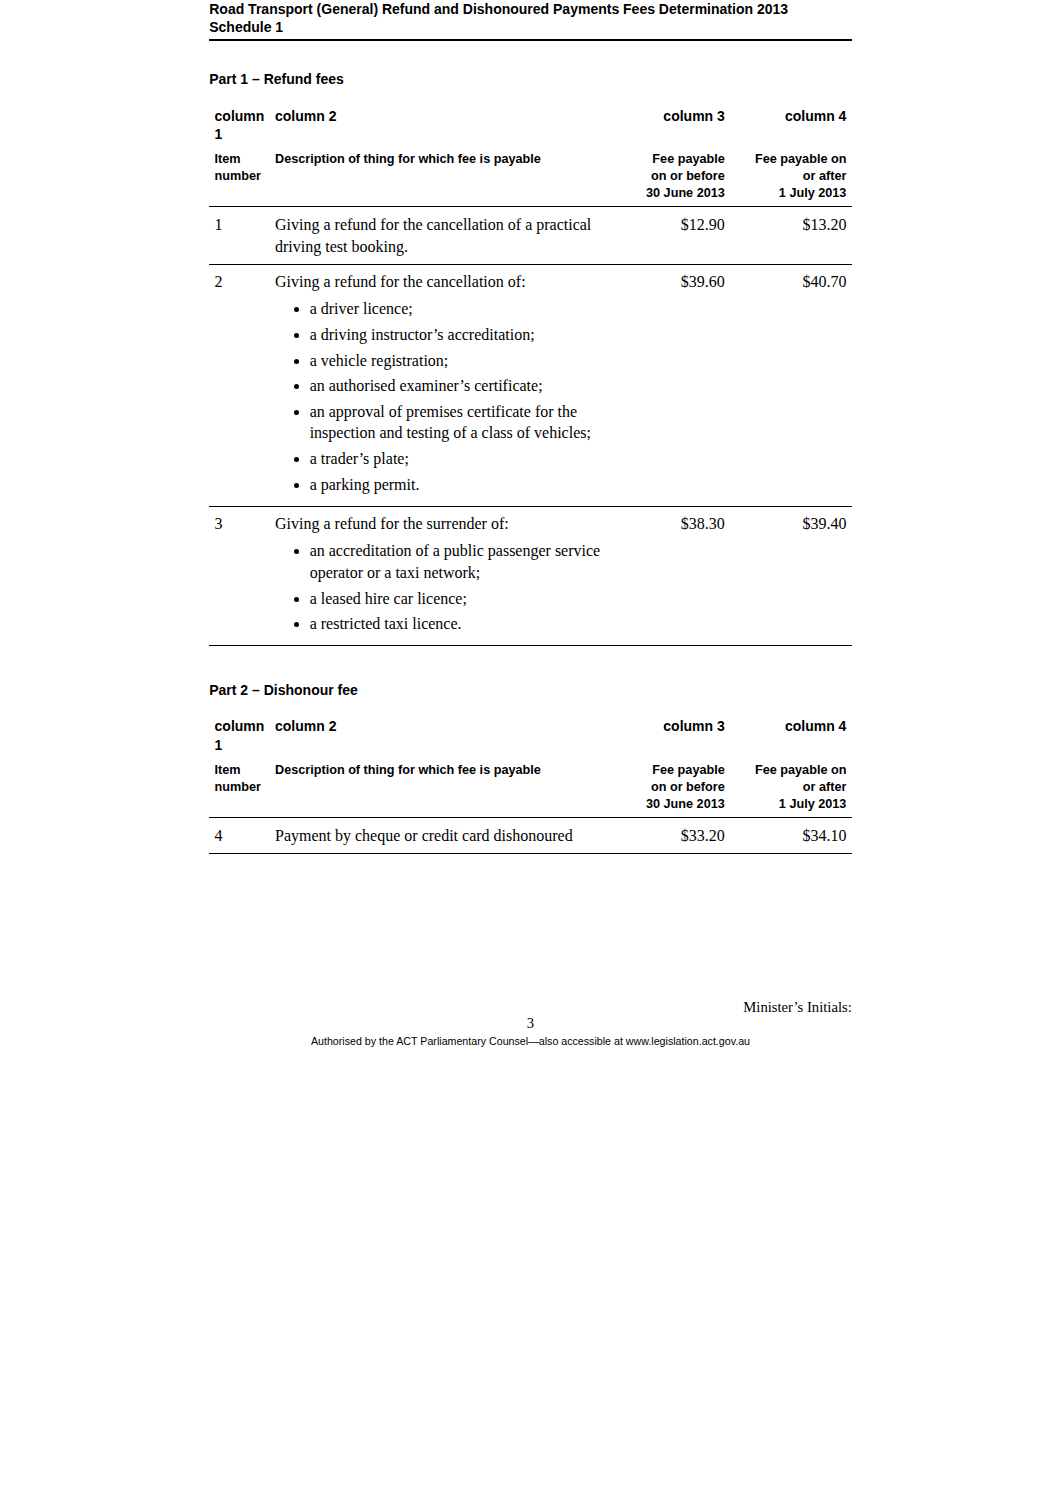Road Transport (General) Refund and Dishonoured Payments Fees Determination 2013
Schedule 1
Part 1 – Refund fees
| column 1 | column 2 | column 3 | column 4 |
| --- | --- | --- | --- |
| Item number | Description of thing for which fee is payable | Fee payable on or before 30 June 2013 | Fee payable on or after 1 July 2013 |
| 1 | Giving a refund for the cancellation of a practical driving test booking. | $12.90 | $13.20 |
| 2 | Giving a refund for the cancellation of: a driver licence; a driving instructor’s accreditation; a vehicle registration; an authorised examiner’s certificate; an approval of premises certificate for the inspection and testing of a class of vehicles; a trader’s plate; a parking permit. | $39.60 | $40.70 |
| 3 | Giving a refund for the surrender of: an accreditation of a public passenger service operator or a taxi network; a leased hire car licence; a restricted taxi licence. | $38.30 | $39.40 |
Part 2 – Dishonour fee
| column 1 | column 2 | column 3 | column 4 |
| --- | --- | --- | --- |
| Item number | Description of thing for which fee is payable | Fee payable on or before 30 June 2013 | Fee payable on or after 1 July 2013 |
| 4 | Payment by cheque or credit card dishonoured | $33.20 | $34.10 |
Minister’s Initials:
3
Authorised by the ACT Parliamentary Counsel—also accessible at www.legislation.act.gov.au